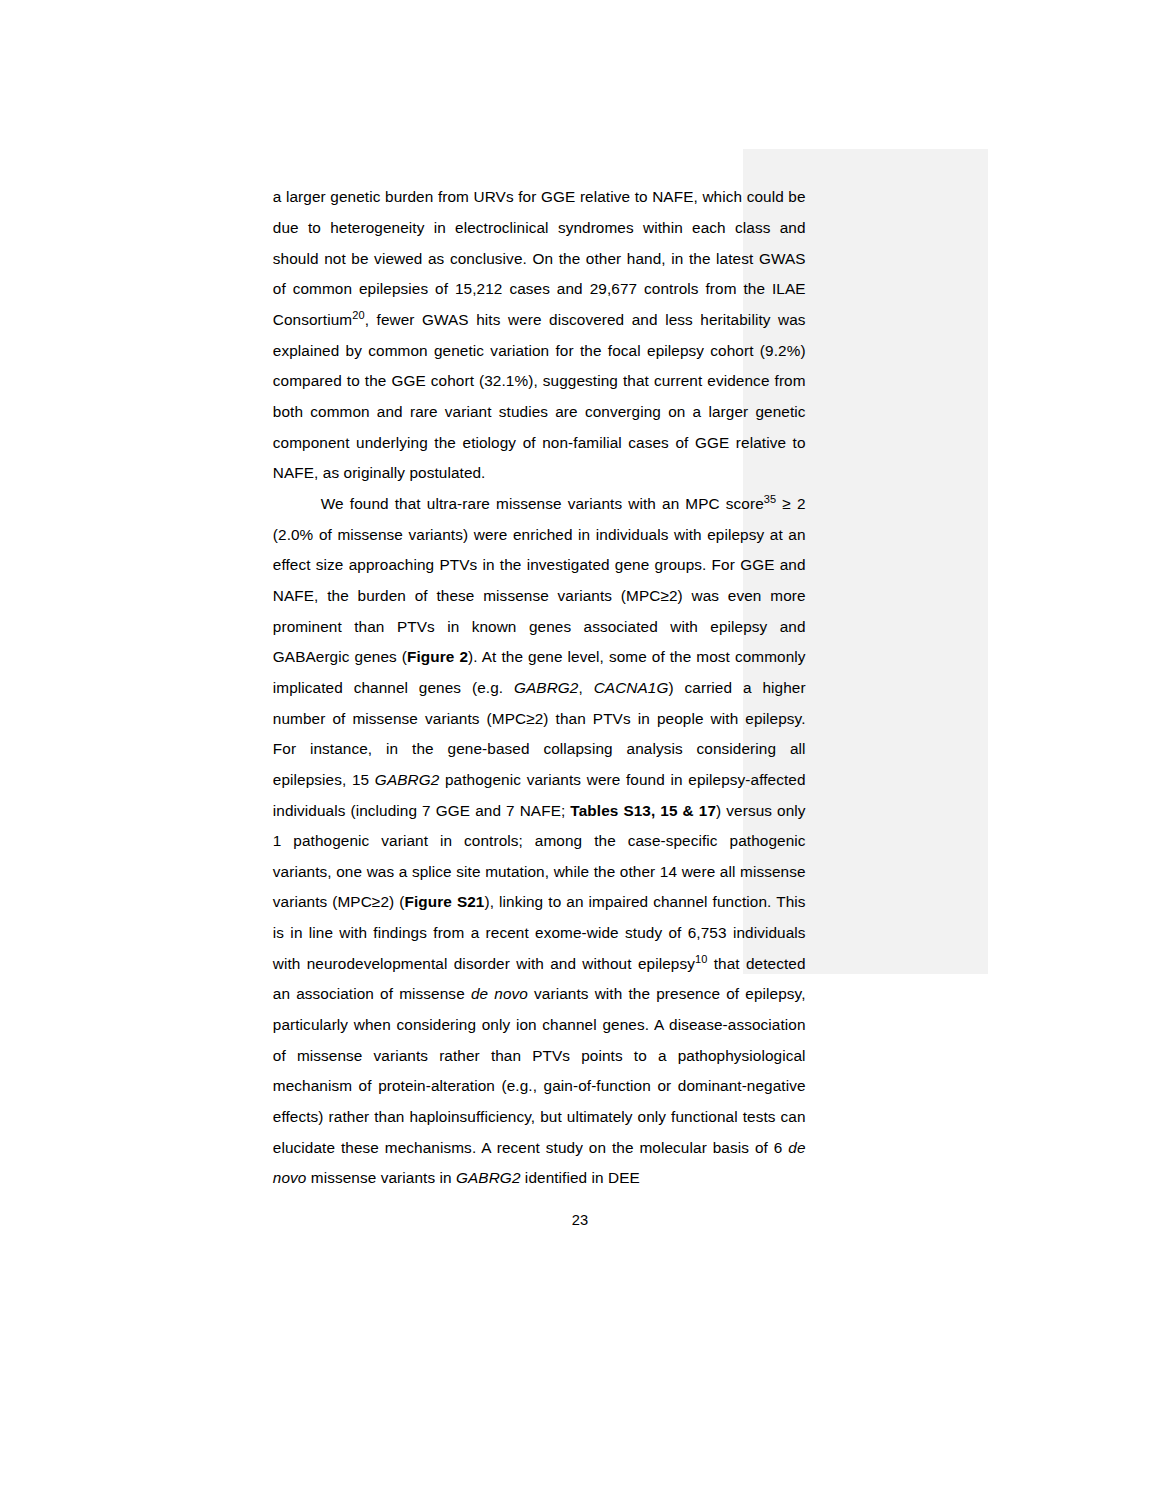a larger genetic burden from URVs for GGE relative to NAFE, which could be due to heterogeneity in electroclinical syndromes within each class and should not be viewed as conclusive. On the other hand, in the latest GWAS of common epilepsies of 15,212 cases and 29,677 controls from the ILAE Consortium20, fewer GWAS hits were discovered and less heritability was explained by common genetic variation for the focal epilepsy cohort (9.2%) compared to the GGE cohort (32.1%), suggesting that current evidence from both common and rare variant studies are converging on a larger genetic component underlying the etiology of non-familial cases of GGE relative to NAFE, as originally postulated.
We found that ultra-rare missense variants with an MPC score35 ≥ 2 (2.0% of missense variants) were enriched in individuals with epilepsy at an effect size approaching PTVs in the investigated gene groups. For GGE and NAFE, the burden of these missense variants (MPC≥2) was even more prominent than PTVs in known genes associated with epilepsy and GABAergic genes (Figure 2). At the gene level, some of the most commonly implicated channel genes (e.g. GABRG2, CACNA1G) carried a higher number of missense variants (MPC≥2) than PTVs in people with epilepsy. For instance, in the gene-based collapsing analysis considering all epilepsies, 15 GABRG2 pathogenic variants were found in epilepsy-affected individuals (including 7 GGE and 7 NAFE; Tables S13, 15 & 17) versus only 1 pathogenic variant in controls; among the case-specific pathogenic variants, one was a splice site mutation, while the other 14 were all missense variants (MPC≥2) (Figure S21), linking to an impaired channel function. This is in line with findings from a recent exome-wide study of 6,753 individuals with neurodevelopmental disorder with and without epilepsy10 that detected an association of missense de novo variants with the presence of epilepsy, particularly when considering only ion channel genes. A disease-association of missense variants rather than PTVs points to a pathophysiological mechanism of protein-alteration (e.g., gain-of-function or dominant-negative effects) rather than haploinsufficiency, but ultimately only functional tests can elucidate these mechanisms. A recent study on the molecular basis of 6 de novo missense variants in GABRG2 identified in DEE
23